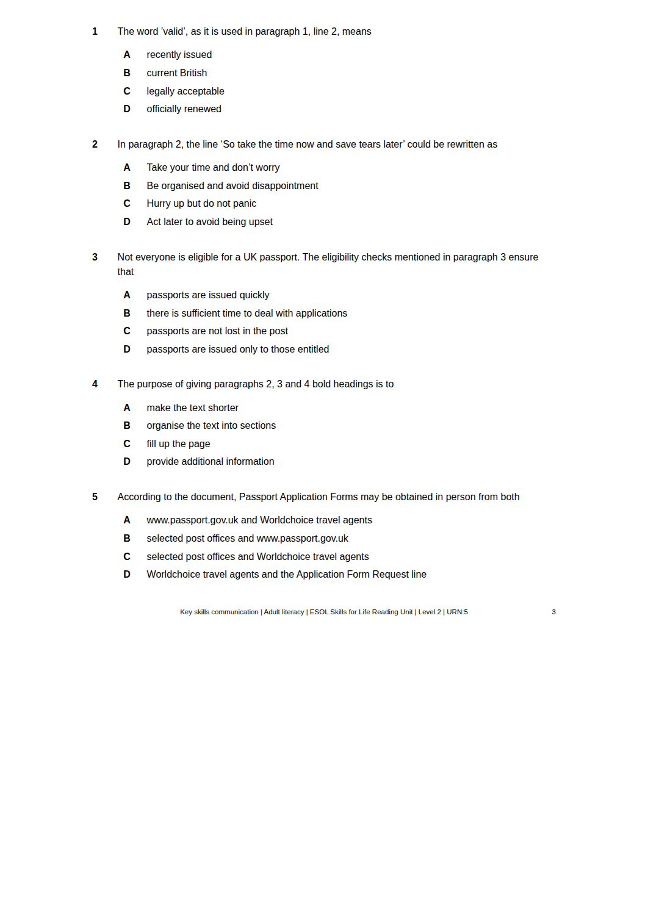The word ’valid’, as it is used in paragraph 1, line 2, means
recently issued
current British
legally acceptable
officially renewed
In paragraph 2, the line ‘So take the time now and save tears later’ could be rewritten as
Take your time and don’t worry
Be organised and avoid disappointment
Hurry up but do not panic
Act later to avoid being upset
Not everyone is eligible for a UK passport. The eligibility checks mentioned in paragraph 3 ensure that
passports are issued quickly
there is sufficient time to deal with applications
passports are not lost in the post
passports are issued only to those entitled
The purpose of giving paragraphs 2, 3 and 4 bold headings is to
make the text shorter
organise the text into sections
fill up the page
provide additional information
According to the document, Passport Application Forms may be obtained in person from both
www.passport.gov.uk and Worldchoice travel agents
selected post offices and www.passport.gov.uk
selected post offices and Worldchoice travel agents
Worldchoice travel agents and the Application Form Request line
Key skills communication | Adult literacy | ESOL Skills for Life Reading Unit | Level 2 | URN:5 3